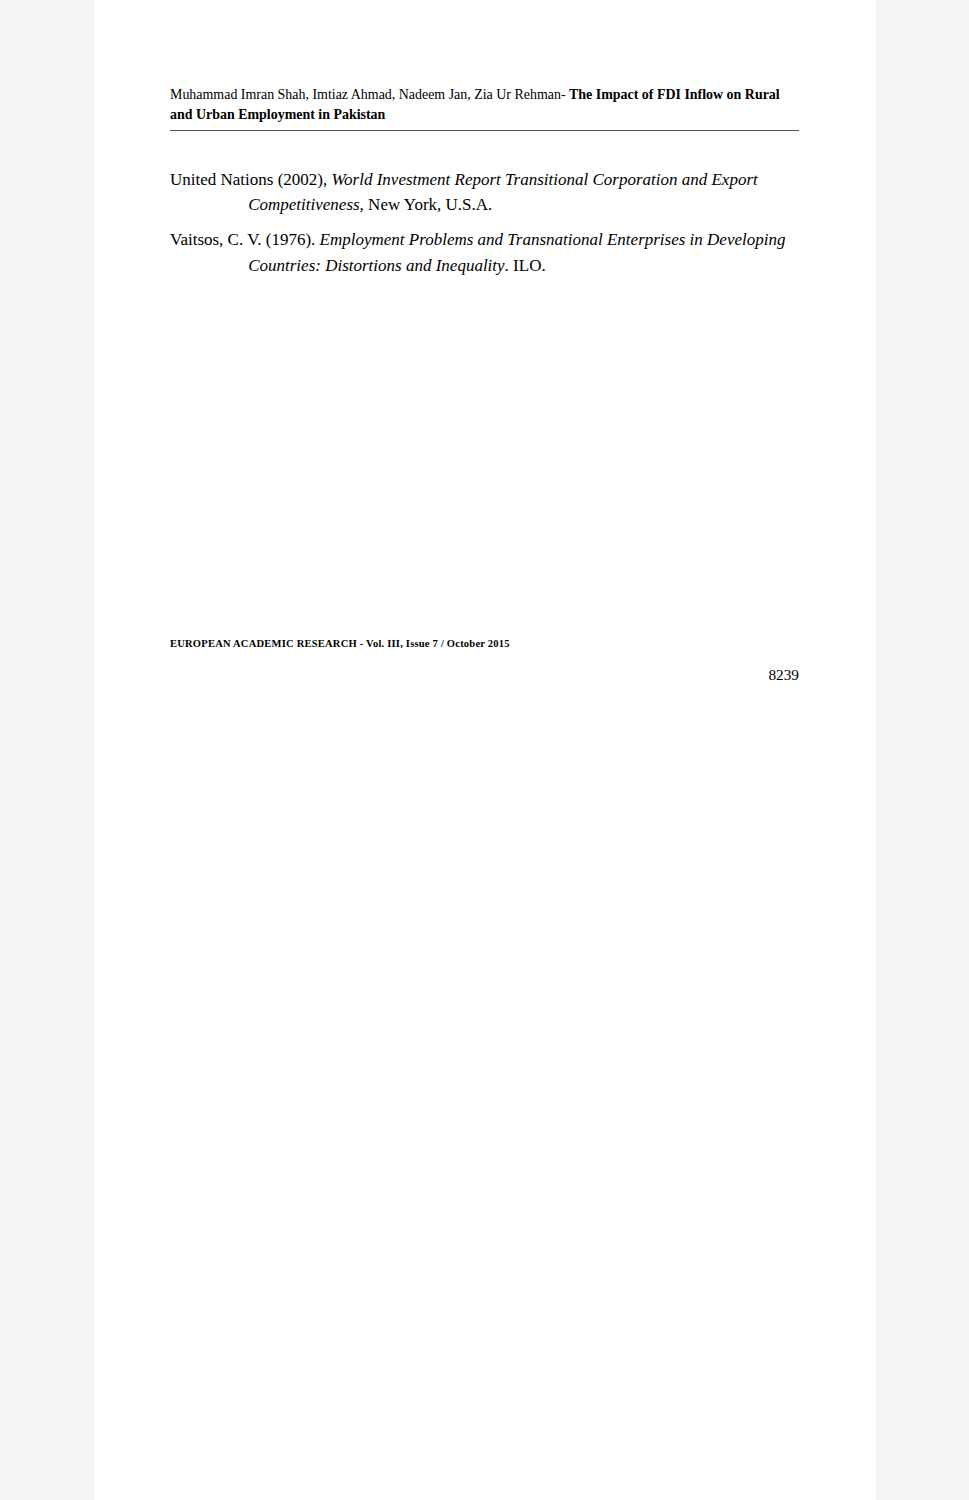Muhammad Imran Shah, Imtiaz Ahmad, Nadeem Jan, Zia Ur Rehman- The Impact of FDI Inflow on Rural and Urban Employment in Pakistan
United Nations (2002), World Investment Report Transitional Corporation and Export Competitiveness, New York, U.S.A.
Vaitsos, C. V. (1976). Employment Problems and Transnational Enterprises in Developing Countries: Distortions and Inequality. ILO.
EUROPEAN ACADEMIC RESEARCH - Vol. III, Issue 7 / October 2015 8239